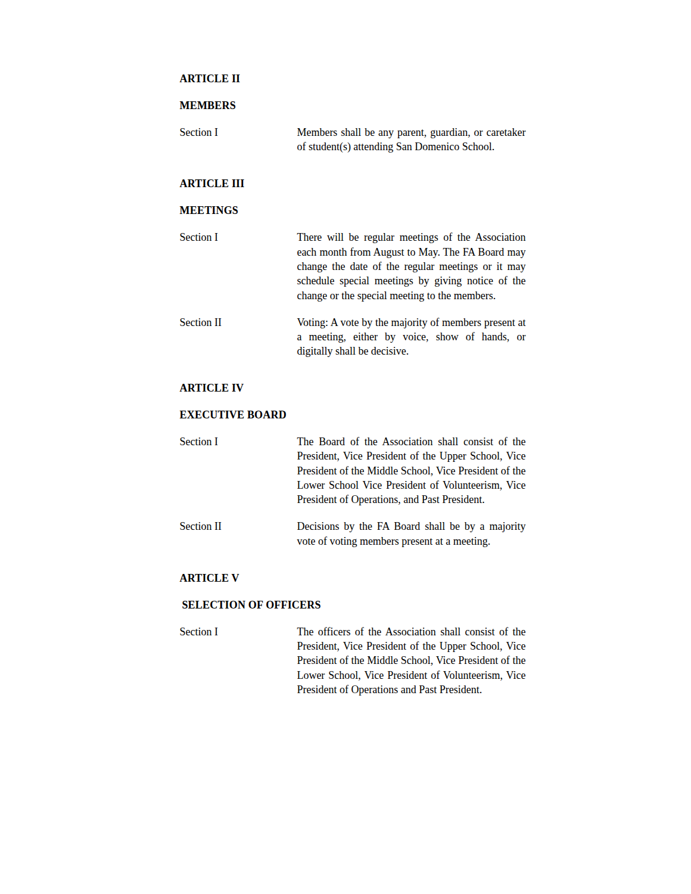ARTICLE II
MEMBERS
Section I
Members shall be any parent, guardian, or caretaker of student(s) attending San Domenico School.
ARTICLE III
MEETINGS
Section I
There will be regular meetings of the Association each month from August to May. The FA Board may change the date of the regular meetings or it may schedule special meetings by giving notice of the change or the special meeting to the members.
Section II
Voting: A vote by the majority of members present at a meeting, either by voice, show of hands, or digitally shall be decisive.
ARTICLE IV
EXECUTIVE BOARD
Section I
The Board of the Association shall consist of the President, Vice President of the Upper School, Vice President of the Middle School, Vice President of the Lower School Vice President of Volunteerism, Vice President of Operations, and Past President.
Section II
Decisions by the FA Board shall be by a majority vote of voting members present at a meeting.
ARTICLE V
SELECTION OF OFFICERS
Section I
The officers of the Association shall consist of the President, Vice President of the Upper School, Vice President of the Middle School, Vice President of the Lower School, Vice President of Volunteerism, Vice President of Operations and Past President.